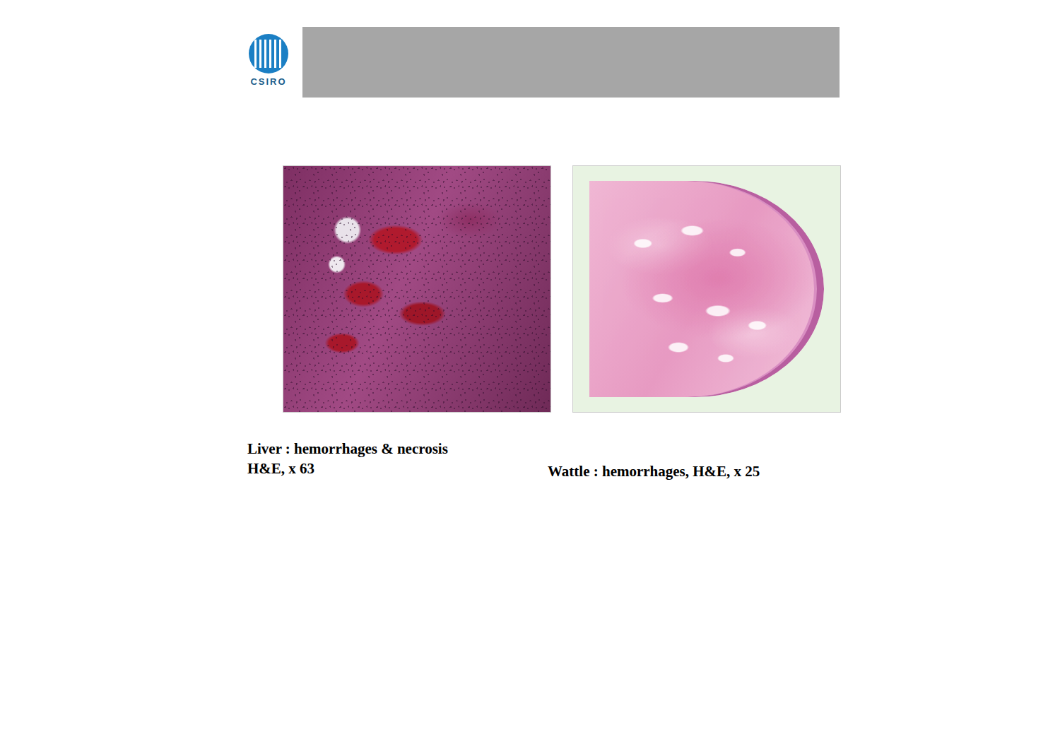CSIRO
Liver : hemorrhages & necrosis
H&E, x 63
Wattle : hemorrhages, H&E, x 25